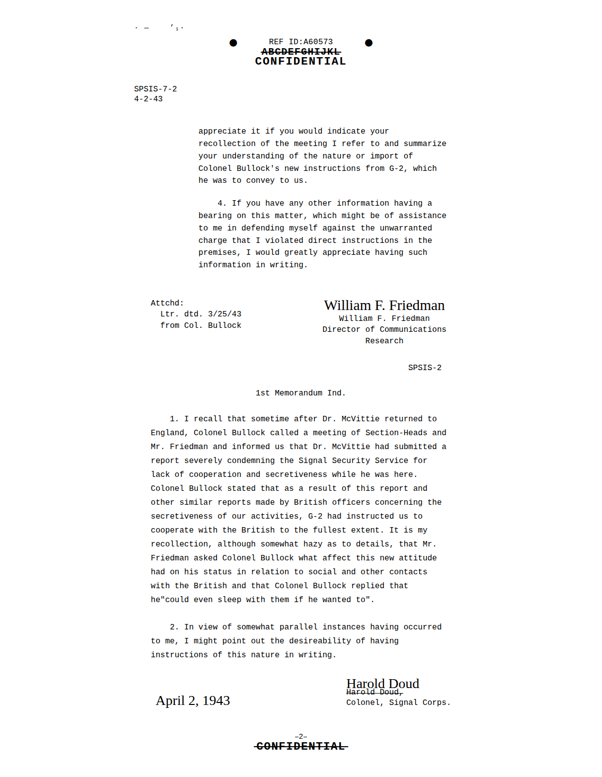· — ’₁·
●
REF ID:A60573
ABCDEFGHIJKL
CONFIDENTIAL
●
SPSIS-7-2
4-2-43
appreciate it if you would indicate your recollection of the meeting I refer to and summarize your understanding of the nature or import of Colonel Bullock's new instructions from G-2, which he was to convey to us.
4. If you have any other information having a bearing on this matter, which might be of assistance to me in defending myself against the unwarranted charge that I violated direct instructions in the premises, I would greatly appreciate having such information in writing.
Attchd: Ltr. dtd. 3/25/43 from Col. Bullock
William F. Friedman William F. Friedman Director of Communications Research
SPSIS-2
1st Memorandum Ind.
1. I recall that sometime after Dr. McVittie returned to England, Colonel Bullock called a meeting of Section-Heads and Mr. Friedman and informed us that Dr. McVittie had submitted a report severely condemning the Signal Security Service for lack of cooperation and secretiveness while he was here. Colonel Bullock stated that as a result of this report and other similar reports made by British officers concerning the secretiveness of our activities, G-2 had instructed us to cooperate with the British to the fullest extent. It is my recollection, although somewhat hazy as to details, that Mr. Friedman asked Colonel Bullock what affect this new attitude had on his status in relation to social and other contacts with the British and that Colonel Bullock replied that he"could even sleep with them if he wanted to".
2. In view of somewhat parallel instances having occurred to me, I might point out the desireability of having instructions of this nature in writing.
April 2, 1943
Harold Doud Harold Doud, Colonel, Signal Corps.
2
CONFIDENTIAL